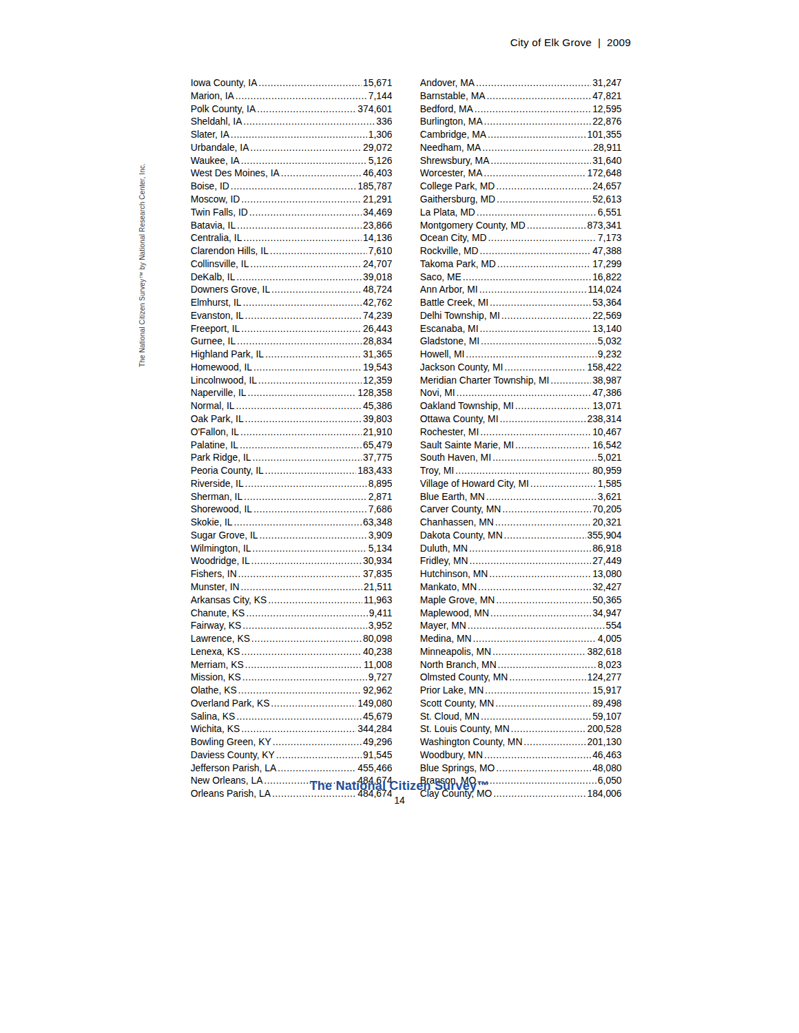City of Elk Grove | 2009
The National Citizen Survey™ by National Research Center, Inc.
Iowa County, IA........................................ 15,671
Marion, IA.................................................... 7,144
Polk County, IA........................................ 374,601
Sheldahl, IA..................................................... 336
Slater, IA...................................................... 1,306
Urbandale, IA............................................. 29,072
Waukee, IA.................................................. 5,126
West Des Moines, IA................................. 46,403
Boise, ID................................................ 185,787
Moscow, ID............................................... 21,291
Twin Falls, ID............................................ 34,469
Batavia, IL................................................ 23,866
Centralia, IL.............................................. 14,136
Clarendon Hills, IL....................................... 7,610
Collinsville, IL........................................... 24,707
DeKalb, IL................................................ 39,018
Downers Grove, IL.................................... 48,724
Elmhurst, IL.............................................. 42,762
Evanston, IL.............................................. 74,239
Freeport, IL............................................... 26,443
Gurnee, IL................................................ 28,834
Highland Park, IL....................................... 31,365
Homewood, IL......................................... 19,543
Lincolnwood, IL........................................ 12,359
Naperville, IL.......................................... 128,358
Normal, IL................................................ 45,386
Oak Park, IL.............................................. 39,803
O'Fallon, IL............................................... 21,910
Palatine, IL............................................... 65,479
Park Ridge, IL........................................... 37,775
Peoria County, IL..................................... 183,433
Riverside, IL............................................... 8,895
Sherman, IL............................................... 2,871
Shorewood, IL........................................... 7,686
Skokie, IL................................................. 63,348
Sugar Grove, IL.......................................... 3,909
Wilmington, IL............................................ 5,134
Woodridge, IL........................................... 30,934
Fishers, IN................................................ 37,835
Munster, IN.............................................. 21,511
Arkansas City, KS....................................... 11,963
Chanute, KS............................................... 9,411
Fairway, KS................................................ 3,952
Lawrence, KS........................................... 80,098
Lenexa, KS............................................... 40,238
Merriam, KS.............................................. 11,008
Mission, KS................................................. 9,727
Olathe, KS................................................ 92,962
Overland Park, KS................................... 149,080
Salina, KS................................................. 45,679
Wichita, KS............................................. 344,284
Bowling Green, KY.................................... 49,296
Daviess County, KY................................... 91,545
Jefferson Parish, LA.................................. 455,466
New Orleans, LA..................................... 484,674
Orleans Parish, LA................................... 484,674
Andover, MA............................................. 31,247
Barnstable, MA.......................................... 47,821
Bedford, MA.............................................. 12,595
Burlington, MA........................................... 22,876
Cambridge, MA....................................... 101,355
Needham, MA........................................... 28,911
Shrewsbury, MA........................................ 31,640
Worcester, MA......................................... 172,648
College Park, MD....................................... 24,657
Gaithersburg, MD....................................... 52,613
La Plata, MD................................................ 6,551
Montgomery County, MD......................... 873,341
Ocean City, MD.......................................... 7,173
Rockville, MD............................................. 47,388
Takoma Park, MD...................................... 17,299
Saco, ME................................................... 16,822
Ann Arbor, MI......................................... 114,024
Battle Creek, MI........................................ 53,364
Delhi Township, MI................................... 22,569
Escanaba, MI.............................................. 13,140
Gladstone, MI............................................... 5,032
Howell, MI.................................................. 9,232
Jackson County, MI.................................. 158,422
Meridian Charter Township, MI.................. 38,987
Novi, MI..................................................... 47,386
Oakland Township, MI.............................. 13,071
Ottawa County, MI.................................. 238,314
Rochester, MI............................................. 10,467
Sault Sainte Marie, MI............................... 16,542
South Haven, MI.......................................... 5,021
Troy, MI.................................................... 80,959
Village of Howard City, MI.......................... 1,585
Blue Earth, MN............................................ 3,621
Carver County, MN.................................... 70,205
Chanhassen, MN....................................... 20,321
Dakota County, MN.................................. 355,904
Duluth, MN............................................... 86,918
Fridley, MN................................................ 27,449
Hutchinson, MN........................................ 13,080
Mankato, MN............................................ 32,427
Maple Grove, MN....................................... 50,365
Maplewood, MN........................................ 34,947
Mayer, MN..................................................... 554
Medina, MN................................................ 4,005
Minneapolis, MN..................................... 382,618
North Branch, MN........................................ 8,023
Olmsted County, MN............................... 124,277
Prior Lake, MN.......................................... 15,917
Scott County, MN....................................... 89,498
St. Cloud, MN............................................ 59,107
St. Louis County, MN................................ 200,528
Washington County, MN........................... 201,130
Woodbury, MN......................................... 46,463
Blue Springs, MO........................................ 48,080
Branson, MO............................................... 6,050
Clay County, MO..................................... 184,006
The National Citizen Survey™
14